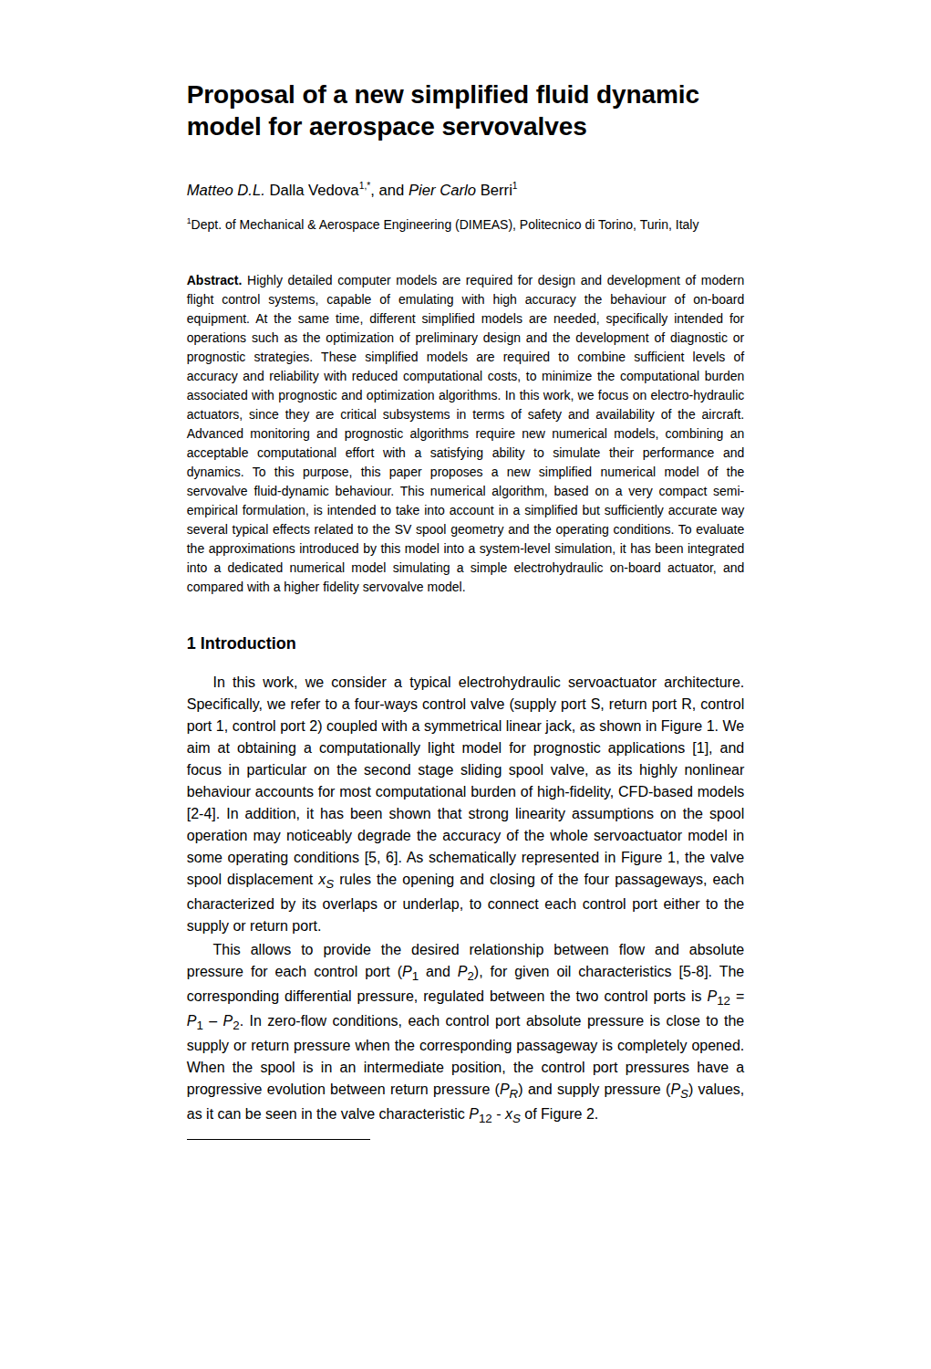Proposal of a new simplified fluid dynamic model for aerospace servovalves
Matteo D.L. Dalla Vedova1,*, and Pier Carlo Berri1
1Dept. of Mechanical & Aerospace Engineering (DIMEAS), Politecnico di Torino, Turin, Italy
Abstract. Highly detailed computer models are required for design and development of modern flight control systems, capable of emulating with high accuracy the behaviour of on-board equipment. At the same time, different simplified models are needed, specifically intended for operations such as the optimization of preliminary design and the development of diagnostic or prognostic strategies. These simplified models are required to combine sufficient levels of accuracy and reliability with reduced computational costs, to minimize the computational burden associated with prognostic and optimization algorithms. In this work, we focus on electro-hydraulic actuators, since they are critical subsystems in terms of safety and availability of the aircraft. Advanced monitoring and prognostic algorithms require new numerical models, combining an acceptable computational effort with a satisfying ability to simulate their performance and dynamics. To this purpose, this paper proposes a new simplified numerical model of the servovalve fluid-dynamic behaviour. This numerical algorithm, based on a very compact semi-empirical formulation, is intended to take into account in a simplified but sufficiently accurate way several typical effects related to the SV spool geometry and the operating conditions. To evaluate the approximations introduced by this model into a system-level simulation, it has been integrated into a dedicated numerical model simulating a simple electrohydraulic on-board actuator, and compared with a higher fidelity servovalve model.
1 Introduction
In this work, we consider a typical electrohydraulic servoactuator architecture. Specifically, we refer to a four-ways control valve (supply port S, return port R, control port 1, control port 2) coupled with a symmetrical linear jack, as shown in Figure 1. We aim at obtaining a computationally light model for prognostic applications [1], and focus in particular on the second stage sliding spool valve, as its highly nonlinear behaviour accounts for most computational burden of high-fidelity, CFD-based models [2-4]. In addition, it has been shown that strong linearity assumptions on the spool operation may noticeably degrade the accuracy of the whole servoactuator model in some operating conditions [5, 6]. As schematically represented in Figure 1, the valve spool displacement xS rules the opening and closing of the four passageways, each characterized by its overlaps or underlap, to connect each control port either to the supply or return port.
This allows to provide the desired relationship between flow and absolute pressure for each control port (P1 and P2), for given oil characteristics [5-8]. The corresponding differential pressure, regulated between the two control ports is P12 = P1 – P2. In zero-flow conditions, each control port absolute pressure is close to the supply or return pressure when the corresponding passageway is completely opened. When the spool is in an intermediate position, the control port pressures have a progressive evolution between return pressure (PR) and supply pressure (PS) values, as it can be seen in the valve characteristic P12 - xS of Figure 2.